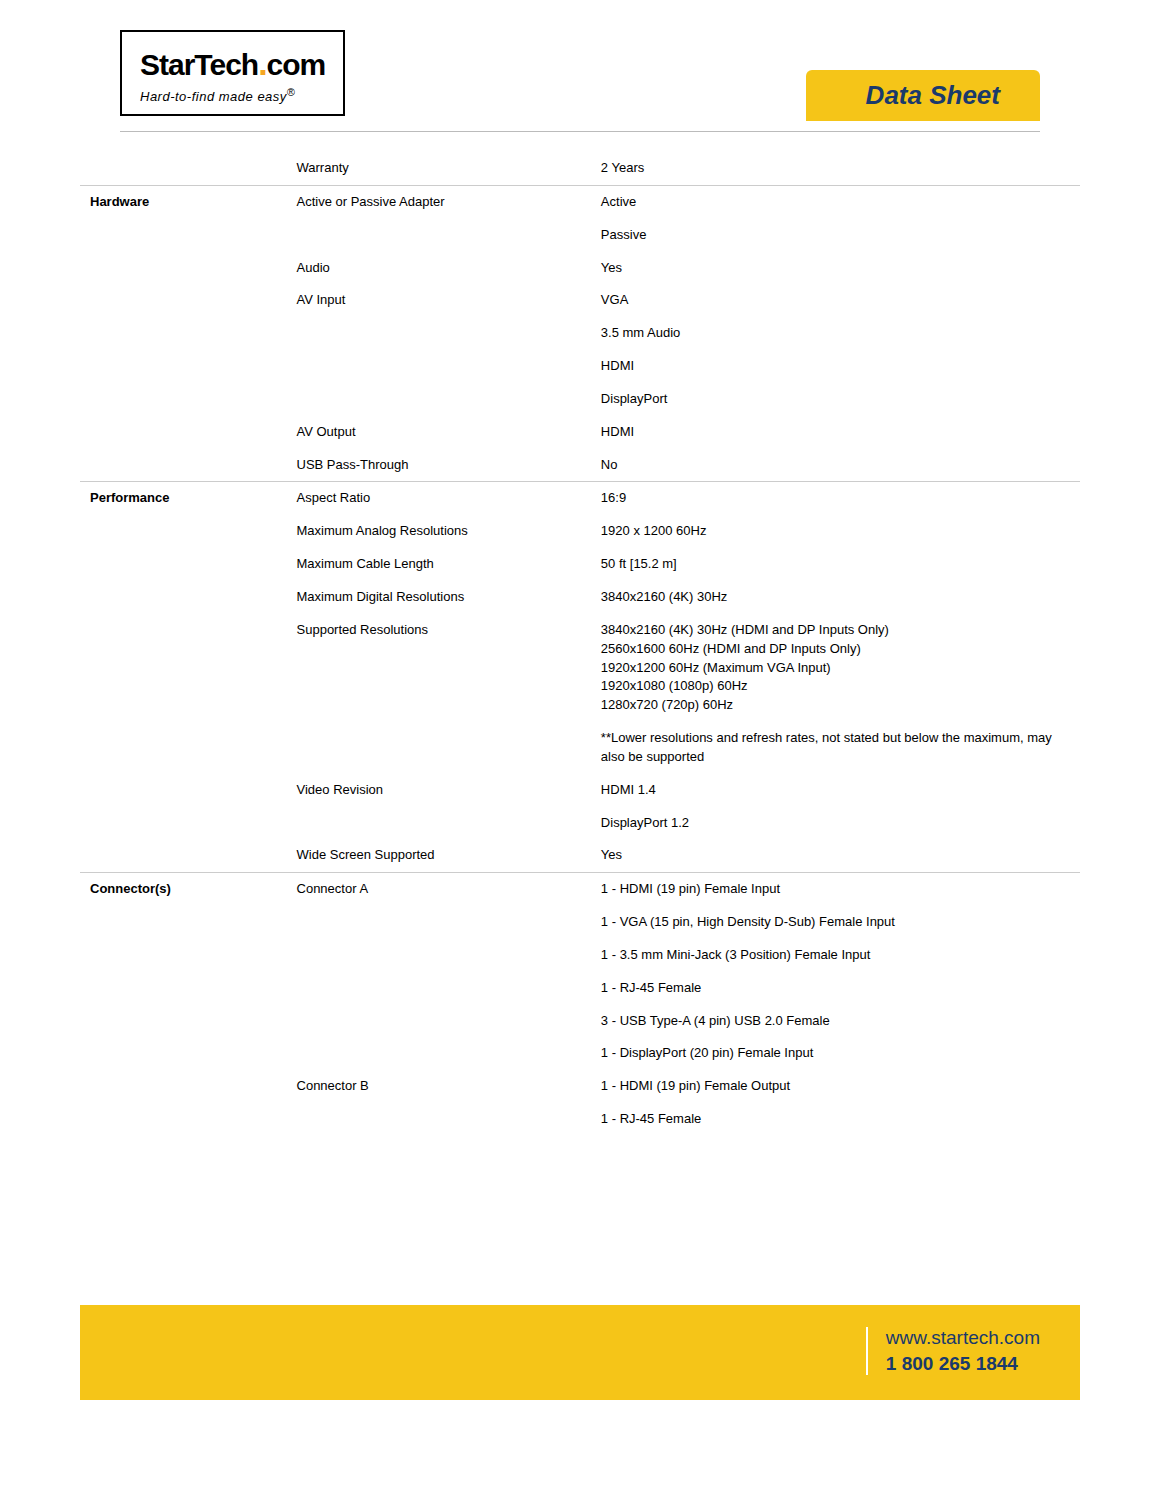StarTech. com
Hard-to-find made easy®
Data Sheet
| | Warranty | 2 Years |
| Hardware | Active or Passive Adapter | Active |
| | | Passive |
| | Audio | Yes |
| | AV Input | VGA |
| | | 3.5 mm Audio |
| | | HDMI |
| | | DisplayPort |
| | AV Output | HDMI |
| | USB Pass-Through | No |
| Performance | Aspect Ratio | 16:9 |
| | Maximum Analog Resolutions | 1920 x 1200 60Hz |
| | Maximum Cable Length | 50 ft [15.2 m] |
| | Maximum Digital Resolutions | 3840x2160 (4K) 30Hz |
| | Supported Resolutions | 3840x2160 (4K) 30Hz (HDMI and DP Inputs Only) 2560x1600 60Hz (HDMI and DP Inputs Only) 1920x1200 60Hz (Maximum VGA Input) 1920x1080 (1080p) 60Hz 1280x720 (720p) 60Hz **Lower resolutions and refresh rates, not stated but below the maximum, may also be supported |
| | Video Revision | HDMI 1.4 |
| | | DisplayPort 1.2 |
| | Wide Screen Supported | Yes |
| Connector(s) | Connector A | 1 - HDMI (19 pin) Female Input |
| | | 1 - VGA (15 pin, High Density D-Sub) Female Input |
| | | 1 - 3.5 mm Mini-Jack (3 Position) Female Input |
| | | 1 - RJ-45 Female |
| | | 3 - USB Type-A (4 pin) USB 2.0 Female |
| | | 1 - DisplayPort (20 pin) Female Input |
| | Connector B | 1 - HDMI (19 pin) Female Output |
| | | 1 - RJ-45 Female |
www.startech.com
1 800 265 1844